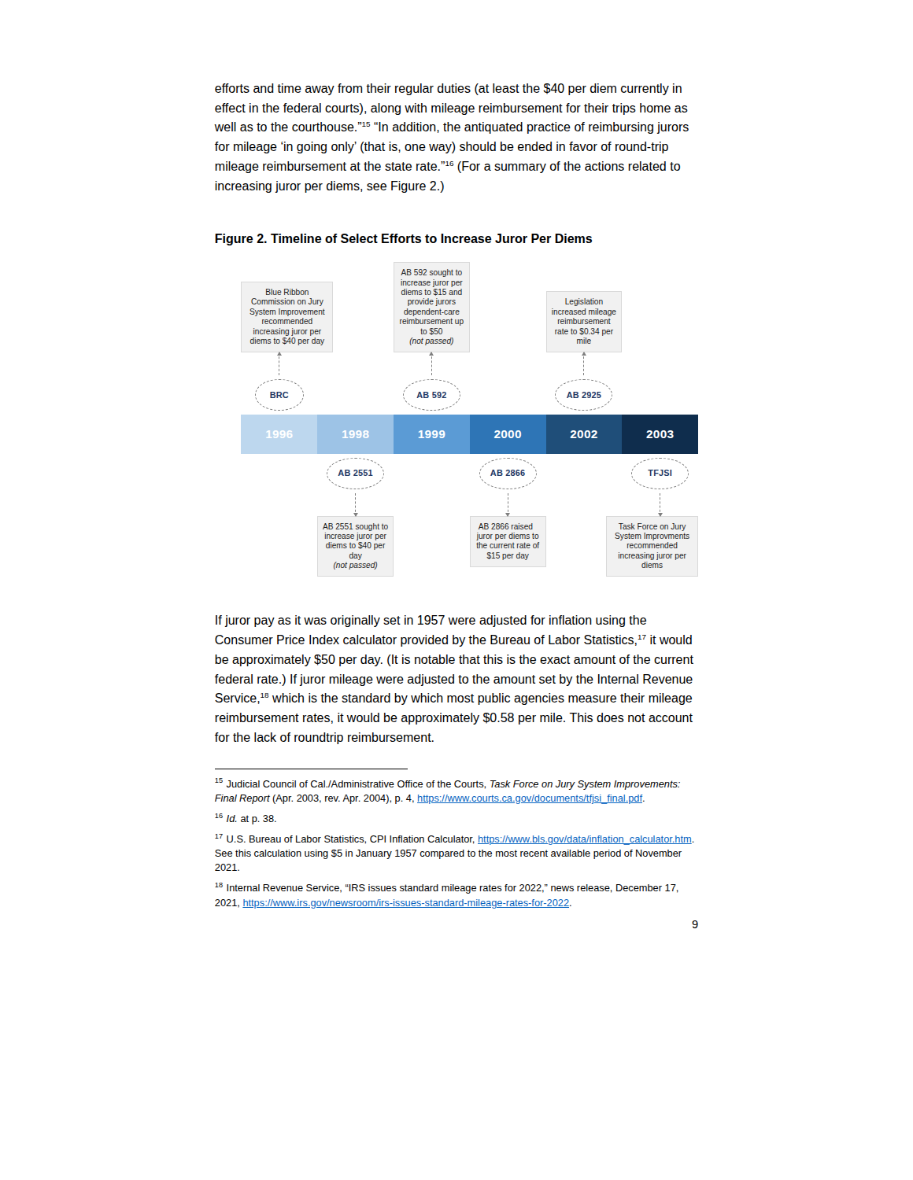efforts and time away from their regular duties (at least the $40 per diem currently in effect in the federal courts), along with mileage reimbursement for their trips home as well as to the courthouse.”15 “In addition, the antiquated practice of reimbursing jurors for mileage ‘in going only’ (that is, one way) should be ended in favor of round-trip mileage reimbursement at the state rate.”16 (For a summary of the actions related to increasing juror per diems, see Figure 2.)
Figure 2. Timeline of Select Efforts to Increase Juror Per Diems
Blue Ribbon Commission on Jury System Improvement recommended increasing juror per diems to $40 per day
AB 592 sought to increase juror per diems to $15 and provide jurors dependent-care reimbursement up to $50
(not passed)
Legislation increased mileage reimbursement rate to $0.34 per mile
BRC
AB 592
AB 2925
1996
1998
1999
2000
2002
2003
AB 2551
AB 2866
TFJSI
AB 2551 sought to increase juror per diems to $40 per day
(not passed)
AB 2866 raised juror per diems to the current rate of $15 per day
Task Force on Jury System Improvments recommended increasing juror per diems
If juror pay as it was originally set in 1957 were adjusted for inflation using the Consumer Price Index calculator provided by the Bureau of Labor Statistics,17 it would be approximately $50 per day. (It is notable that this is the exact amount of the current federal rate.) If juror mileage were adjusted to the amount set by the Internal Revenue Service,18 which is the standard by which most public agencies measure their mileage reimbursement rates, it would be approximately $0.58 per mile. This does not account for the lack of roundtrip reimbursement.
15 Judicial Council of Cal./Administrative Office of the Courts, Task Force on Jury System Improvements: Final Report (Apr. 2003, rev. Apr. 2004), p. 4, https://www.courts.ca.gov/documents/tfjsi_final.pdf.
16 Id. at p. 38.
17 U.S. Bureau of Labor Statistics, CPI Inflation Calculator, https://www.bls.gov/data/inflation_calculator.htm. See this calculation using $5 in January 1957 compared to the most recent available period of November 2021.
18 Internal Revenue Service, “IRS issues standard mileage rates for 2022,” news release, December 17, 2021, https://www.irs.gov/newsroom/irs-issues-standard-mileage-rates-for-2022.
9